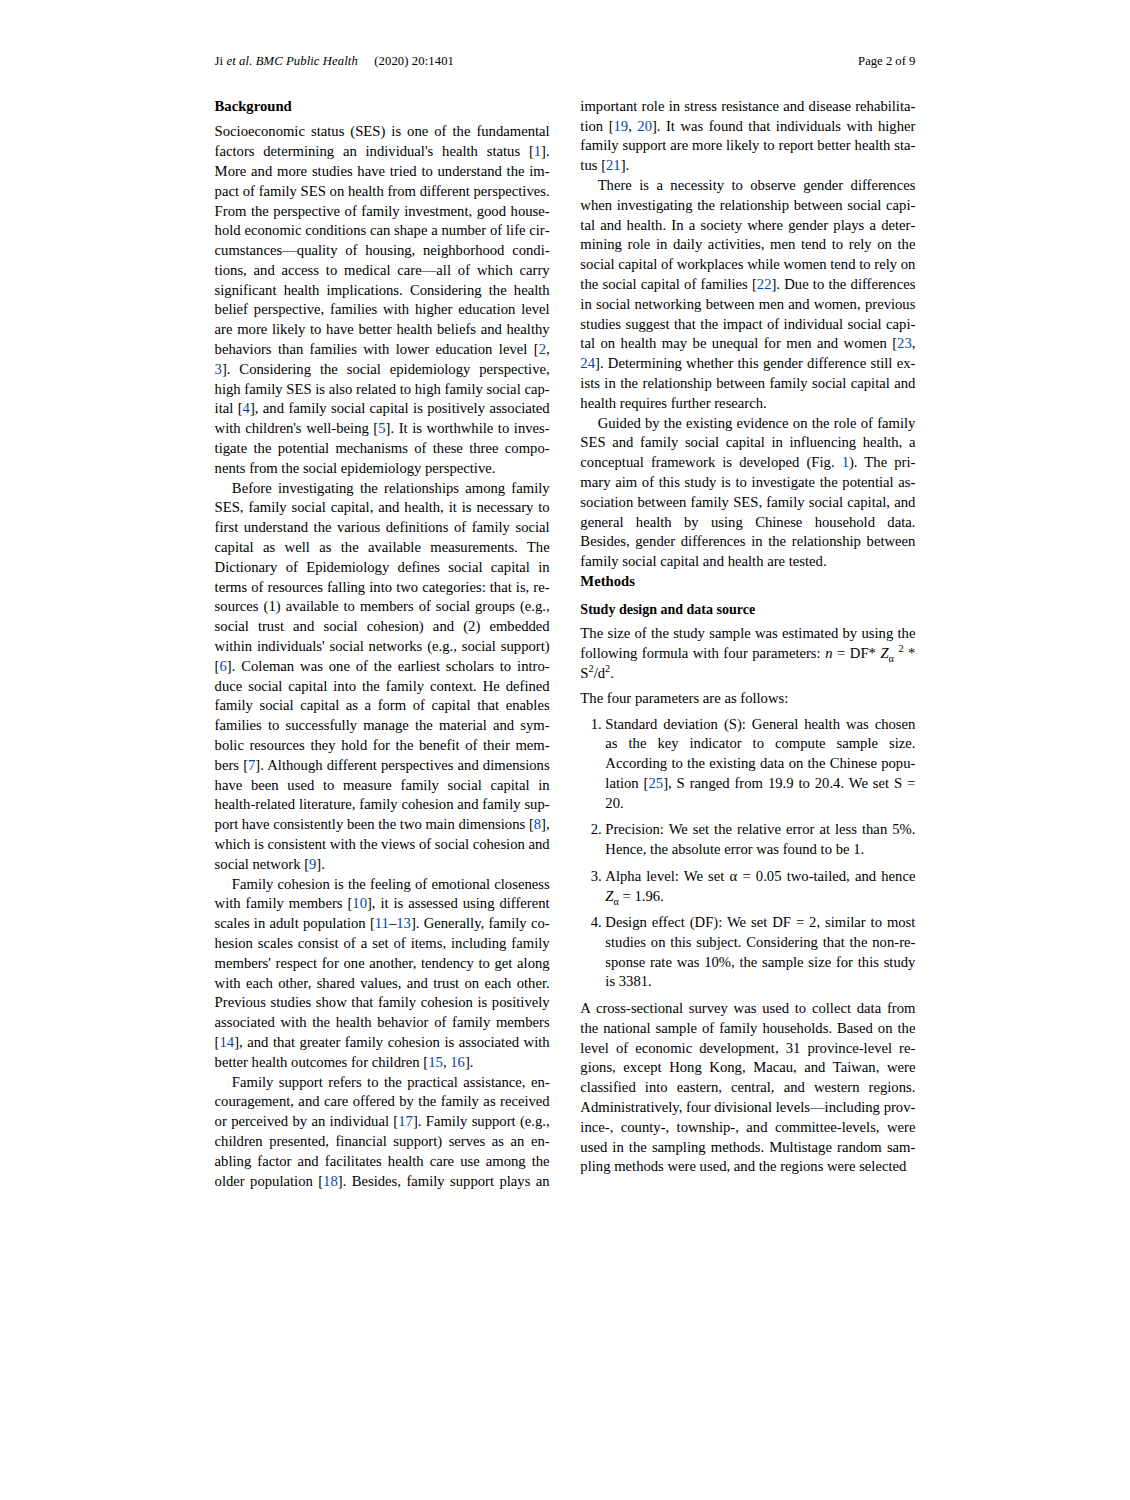Ji et al. BMC Public Health (2020) 20:1401
Page 2 of 9
Background
Socioeconomic status (SES) is one of the fundamental factors determining an individual's health status [1]. More and more studies have tried to understand the impact of family SES on health from different perspectives. From the perspective of family investment, good household economic conditions can shape a number of life circumstances—quality of housing, neighborhood conditions, and access to medical care—all of which carry significant health implications. Considering the health belief perspective, families with higher education level are more likely to have better health beliefs and healthy behaviors than families with lower education level [2, 3]. Considering the social epidemiology perspective, high family SES is also related to high family social capital [4], and family social capital is positively associated with children's well-being [5]. It is worthwhile to investigate the potential mechanisms of these three components from the social epidemiology perspective.
Before investigating the relationships among family SES, family social capital, and health, it is necessary to first understand the various definitions of family social capital as well as the available measurements. The Dictionary of Epidemiology defines social capital in terms of resources falling into two categories: that is, resources (1) available to members of social groups (e.g., social trust and social cohesion) and (2) embedded within individuals' social networks (e.g., social support) [6]. Coleman was one of the earliest scholars to introduce social capital into the family context. He defined family social capital as a form of capital that enables families to successfully manage the material and symbolic resources they hold for the benefit of their members [7]. Although different perspectives and dimensions have been used to measure family social capital in health-related literature, family cohesion and family support have consistently been the two main dimensions [8], which is consistent with the views of social cohesion and social network [9].
Family cohesion is the feeling of emotional closeness with family members [10], it is assessed using different scales in adult population [11–13]. Generally, family cohesion scales consist of a set of items, including family members' respect for one another, tendency to get along with each other, shared values, and trust on each other. Previous studies show that family cohesion is positively associated with the health behavior of family members [14], and that greater family cohesion is associated with better health outcomes for children [15, 16].
Family support refers to the practical assistance, encouragement, and care offered by the family as received or perceived by an individual [17]. Family support (e.g., children presented, financial support) serves as an enabling factor and facilitates health care use among the older population [18]. Besides, family support plays an important role in stress resistance and disease rehabilitation [19, 20]. It was found that individuals with higher family support are more likely to report better health status [21].
There is a necessity to observe gender differences when investigating the relationship between social capital and health. In a society where gender plays a determining role in daily activities, men tend to rely on the social capital of workplaces while women tend to rely on the social capital of families [22]. Due to the differences in social networking between men and women, previous studies suggest that the impact of individual social capital on health may be unequal for men and women [23, 24]. Determining whether this gender difference still exists in the relationship between family social capital and health requires further research.
Guided by the existing evidence on the role of family SES and family social capital in influencing health, a conceptual framework is developed (Fig. 1). The primary aim of this study is to investigate the potential association between family SES, family social capital, and general health by using Chinese household data. Besides, gender differences in the relationship between family social capital and health are tested.
Methods
Study design and data source
The size of the study sample was estimated by using the following formula with four parameters: n = DF* Zα 2 * S2/d2.
The four parameters are as follows:
Standard deviation (S): General health was chosen as the key indicator to compute sample size. According to the existing data on the Chinese population [25], S ranged from 19.9 to 20.4. We set S = 20.
Precision: We set the relative error at less than 5%. Hence, the absolute error was found to be 1.
Alpha level: We set α = 0.05 two-tailed, and hence Zα = 1.96.
Design effect (DF): We set DF = 2, similar to most studies on this subject. Considering that the non-response rate was 10%, the sample size for this study is 3381.
A cross-sectional survey was used to collect data from the national sample of family households. Based on the level of economic development, 31 province-level regions, except Hong Kong, Macau, and Taiwan, were classified into eastern, central, and western regions. Administratively, four divisional levels—including province-, county-, township-, and committee-levels, were used in the sampling methods. Multistage random sampling methods were used, and the regions were selected